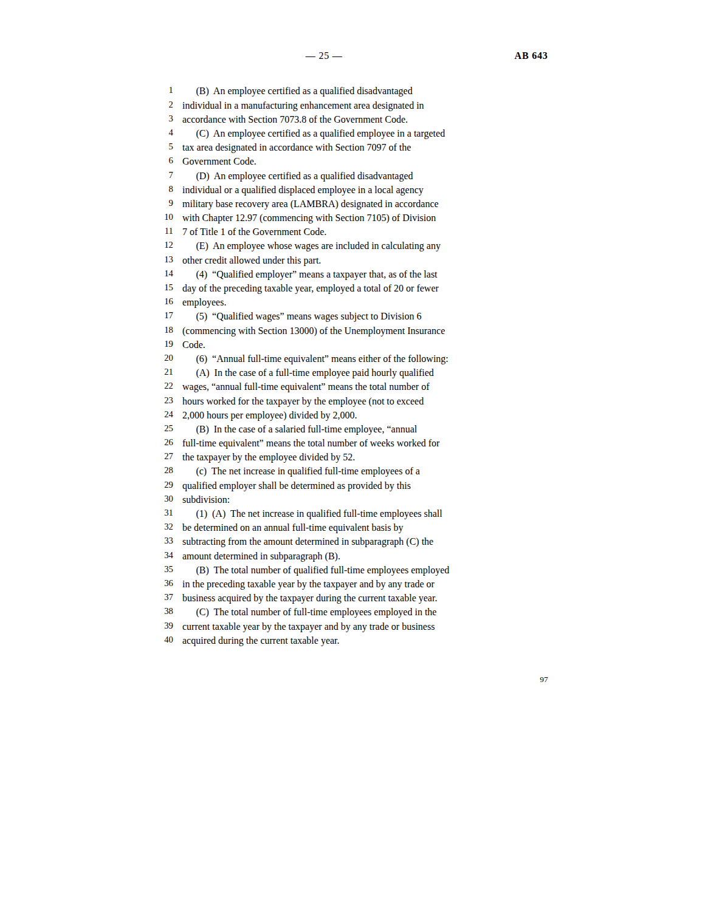— 25 — AB 643
(B) An employee certified as a qualified disadvantaged
individual in a manufacturing enhancement area designated in
accordance with Section 7073.8 of the Government Code.
(C) An employee certified as a qualified employee in a targeted
tax area designated in accordance with Section 7097 of the
Government Code.
(D) An employee certified as a qualified disadvantaged
individual or a qualified displaced employee in a local agency
military base recovery area (LAMBRA) designated in accordance
with Chapter 12.97 (commencing with Section 7105) of Division
7 of Title 1 of the Government Code.
(E) An employee whose wages are included in calculating any
other credit allowed under this part.
(4) “Qualified employer” means a taxpayer that, as of the last
day of the preceding taxable year, employed a total of 20 or fewer
employees.
(5) “Qualified wages” means wages subject to Division 6
(commencing with Section 13000) of the Unemployment Insurance
Code.
(6) “Annual full-time equivalent” means either of the following:
(A) In the case of a full-time employee paid hourly qualified
wages, “annual full-time equivalent” means the total number of
hours worked for the taxpayer by the employee (not to exceed
2,000 hours per employee) divided by 2,000.
(B) In the case of a salaried full-time employee, “annual
full-time equivalent” means the total number of weeks worked for
the taxpayer by the employee divided by 52.
(c) The net increase in qualified full-time employees of a
qualified employer shall be determined as provided by this
subdivision:
(1) (A) The net increase in qualified full-time employees shall
be determined on an annual full-time equivalent basis by
subtracting from the amount determined in subparagraph (C) the
amount determined in subparagraph (B).
(B) The total number of qualified full-time employees employed
in the preceding taxable year by the taxpayer and by any trade or
business acquired by the taxpayer during the current taxable year.
(C) The total number of full-time employees employed in the
current taxable year by the taxpayer and by any trade or business
acquired during the current taxable year.
97